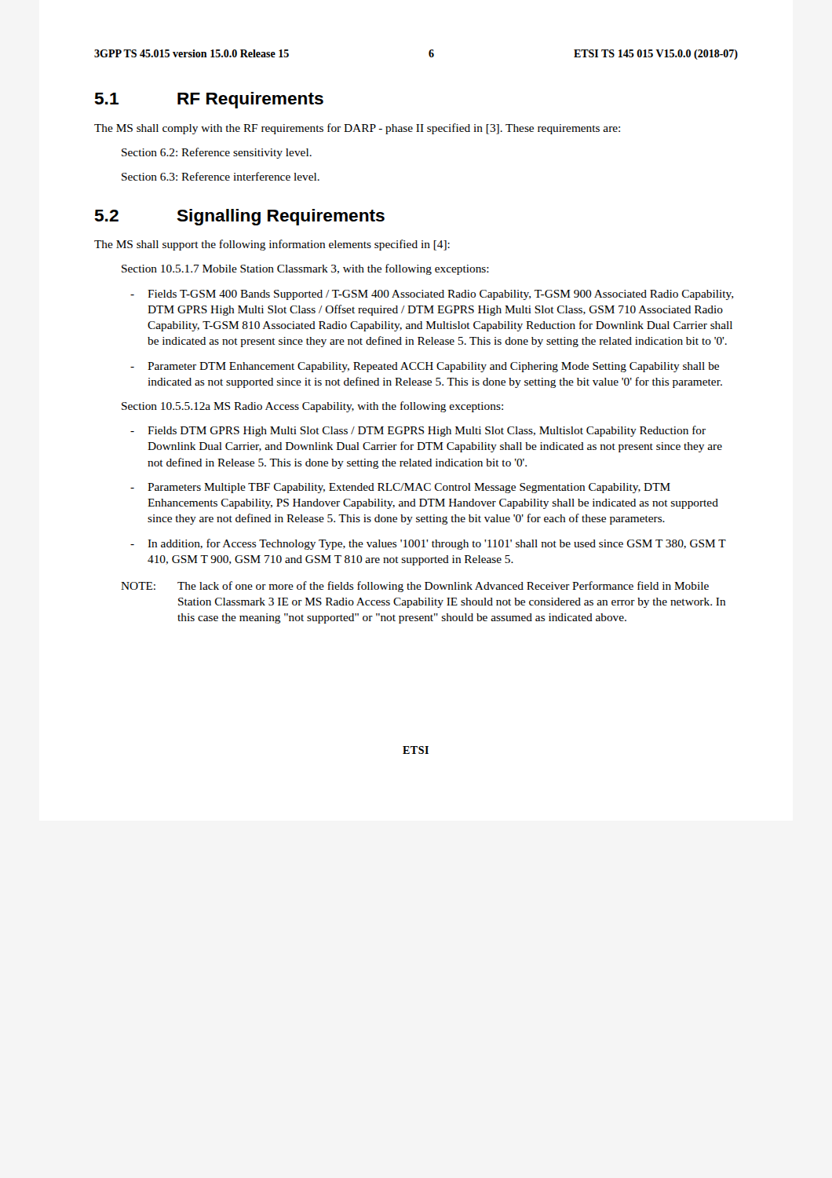3GPP TS 45.015 version 15.0.0 Release 15 6 ETSI TS 145 015 V15.0.0 (2018-07)
5.1 RF Requirements
The MS shall comply with the RF requirements for DARP - phase II specified in [3]. These requirements are:
Section 6.2: Reference sensitivity level.
Section 6.3: Reference interference level.
5.2 Signalling Requirements
The MS shall support the following information elements specified in [4]:
Section 10.5.1.7 Mobile Station Classmark 3, with the following exceptions:
Fields T-GSM 400 Bands Supported / T-GSM 400 Associated Radio Capability, T-GSM 900 Associated Radio Capability, DTM GPRS High Multi Slot Class / Offset required / DTM EGPRS High Multi Slot Class, GSM 710 Associated Radio Capability, T-GSM 810 Associated Radio Capability, and Multislot Capability Reduction for Downlink Dual Carrier shall be indicated as not present since they are not defined in Release 5. This is done by setting the related indication bit to '0'.
Parameter DTM Enhancement Capability, Repeated ACCH Capability and Ciphering Mode Setting Capability shall be indicated as not supported since it is not defined in Release 5. This is done by setting the bit value '0' for this parameter.
Section 10.5.5.12a MS Radio Access Capability, with the following exceptions:
Fields DTM GPRS High Multi Slot Class / DTM EGPRS High Multi Slot Class, Multislot Capability Reduction for Downlink Dual Carrier, and Downlink Dual Carrier for DTM Capability shall be indicated as not present since they are not defined in Release 5. This is done by setting the related indication bit to '0'.
Parameters Multiple TBF Capability, Extended RLC/MAC Control Message Segmentation Capability, DTM Enhancements Capability, PS Handover Capability, and DTM Handover Capability shall be indicated as not supported since they are not defined in Release 5. This is done by setting the bit value '0' for each of these parameters.
In addition, for Access Technology Type, the values '1001' through to '1101' shall not be used since GSM T 380, GSM T 410, GSM T 900, GSM 710 and GSM T 810 are not supported in Release 5.
The lack of one or more of the fields following the Downlink Advanced Receiver Performance field in Mobile Station Classmark 3 IE or MS Radio Access Capability IE should not be considered as an error by the network. In this case the meaning "not supported" or "not present" should be assumed as indicated above.
ETSI